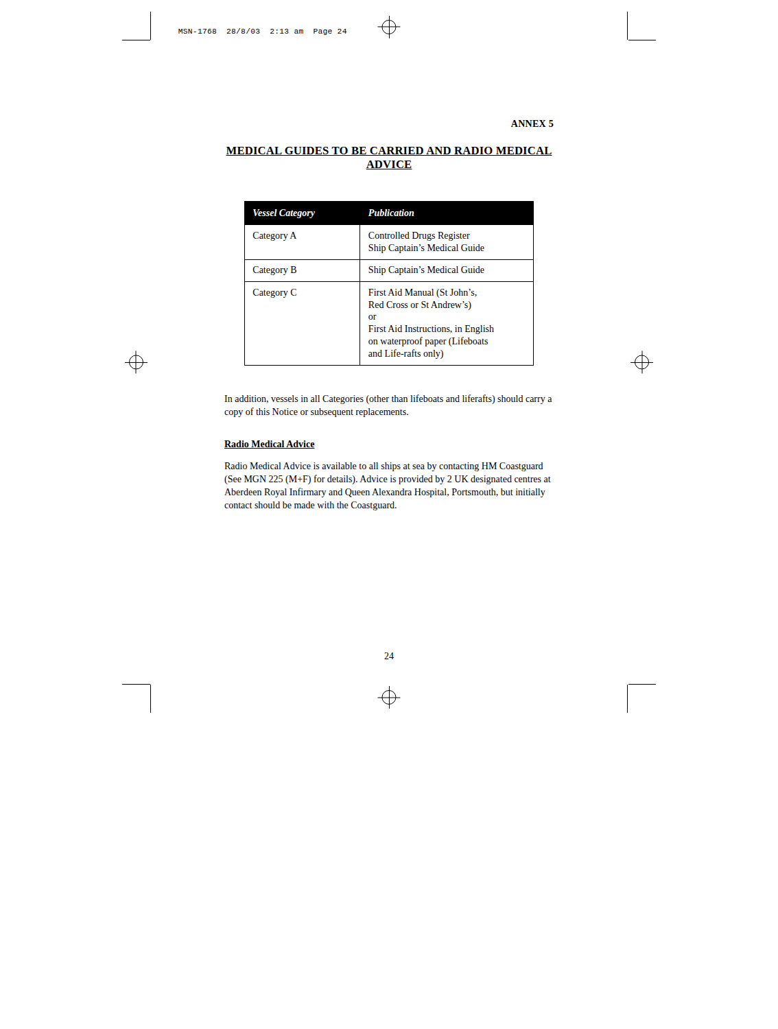MSN-1768 28/8/03 2:13 am Page 24
ANNEX 5
MEDICAL GUIDES TO BE CARRIED AND RADIO MEDICAL ADVICE
| Vessel Category | Publication |
| --- | --- |
| Category A | Controlled Drugs Register Ship Captain’s Medical Guide |
| Category B | Ship Captain’s Medical Guide |
| Category C | First Aid Manual (St John’s, Red Cross or St Andrew’s) or First Aid Instructions, in English on waterproof paper (Lifeboats and Life-rafts only) |
In addition, vessels in all Categories (other than lifeboats and liferafts) should carry a copy of this Notice or subsequent replacements.
Radio Medical Advice
Radio Medical Advice is available to all ships at sea by contacting HM Coastguard (See MGN 225 (M+F) for details). Advice is provided by 2 UK designated centres at Aberdeen Royal Infirmary and Queen Alexandra Hospital, Portsmouth, but initially contact should be made with the Coastguard.
24